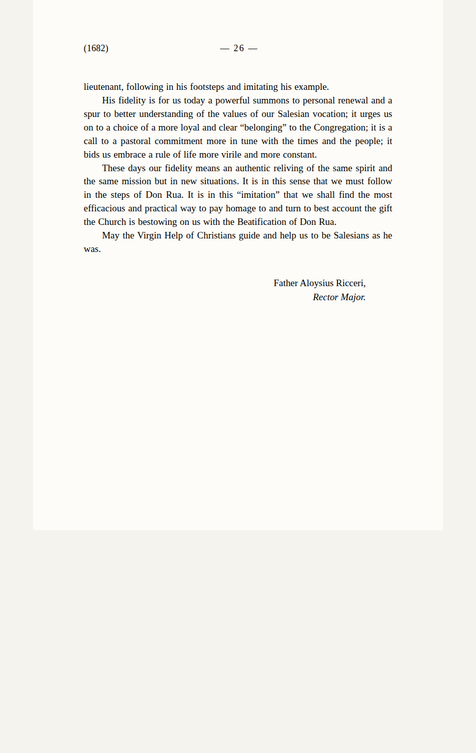(1682) — 26 —
lieutenant, following in his footsteps and imitating his example.
His fidelity is for us today a powerful summons to personal renewal and a spur to better understanding of the values of our Salesian vocation; it urges us on to a choice of a more loyal and clear “belonging” to the Congregation; it is a call to a pastoral commitment more in tune with the times and the people; it bids us embrace a rule of life more virile and more constant.
These days our fidelity means an authentic reliving of the same spirit and the same mission but in new situations. It is in this sense that we must follow in the steps of Don Rua. It is in this “imitation” that we shall find the most efficacious and practical way to pay homage to and turn to best account the gift the Church is bestowing on us with the Beatification of Don Rua.
May the Virgin Help of Christians guide and help us to be Salesians as he was.
Father Aloysius Ricceri, Rector Major.